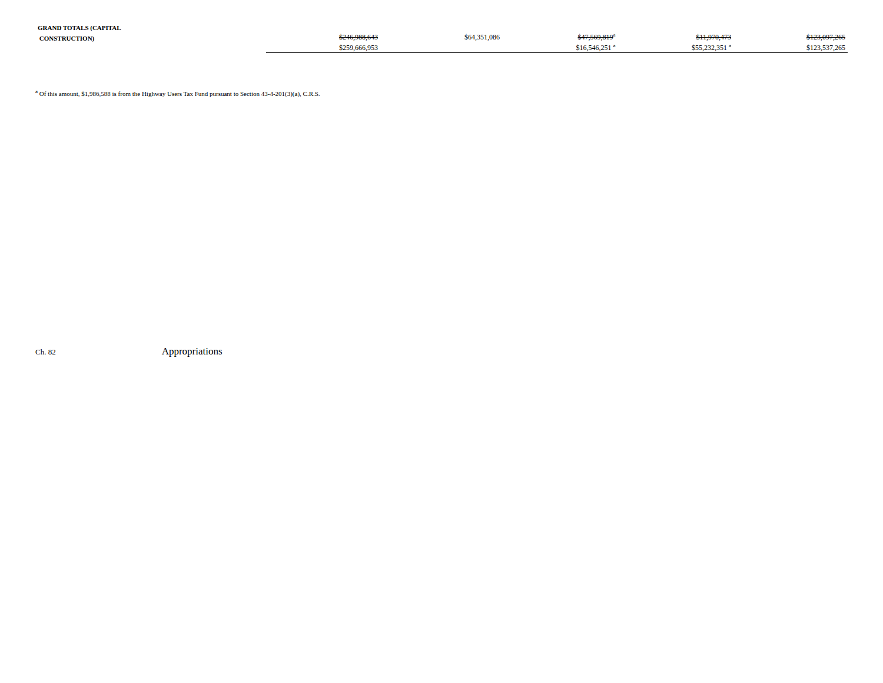| GRAND TOTALS (CAPITAL | | | | | | |
| CONSTRUCTION) | $246,988,643 | | $64,351,086 | $47,569,819 a | $11,970,473 | $123,097,265 |
| | $259,666,953 | | | $16,546,251 a | $55,232,351 a | $123,537,265 |
a Of this amount, $1,986,588 is from the Highway Users Tax Fund pursuant to Section 43-4-201(3)(a), C.R.S.
Ch. 82
Appropriations